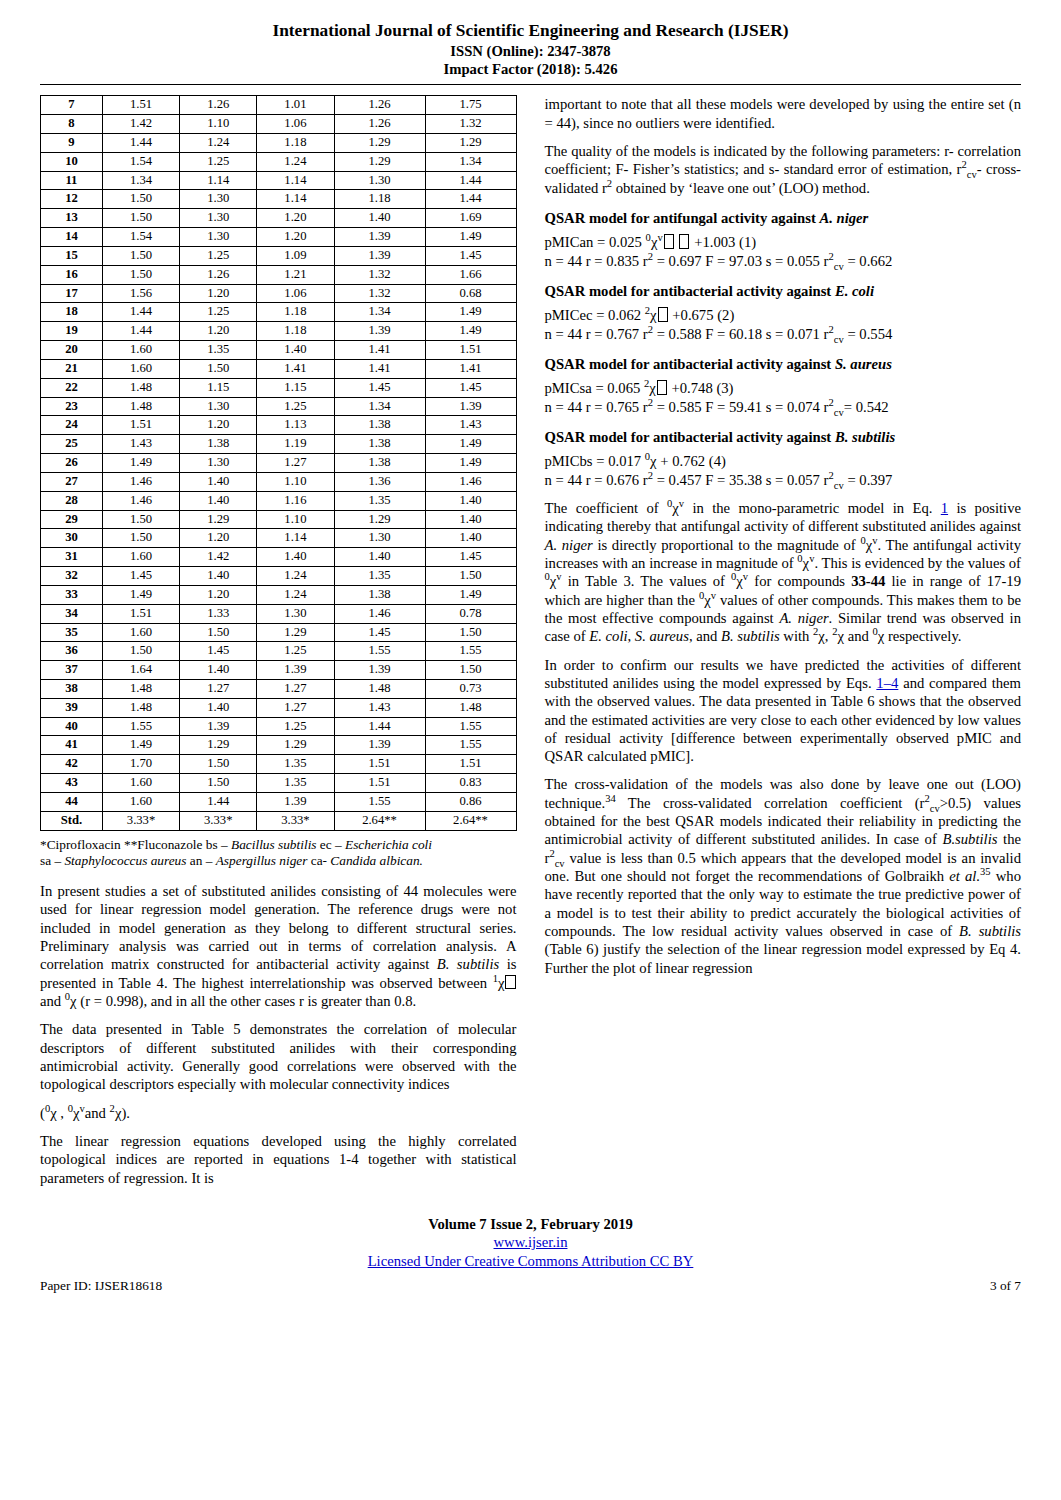International Journal of Scientific Engineering and Research (IJSER)
ISSN (Online): 2347-3878
Impact Factor (2018): 5.426
| 7 | 1.51 | 1.26 | 1.01 | 1.26 | 1.75 |
| 8 | 1.42 | 1.10 | 1.06 | 1.26 | 1.32 |
| 9 | 1.44 | 1.24 | 1.18 | 1.29 | 1.29 |
| 10 | 1.54 | 1.25 | 1.24 | 1.29 | 1.34 |
| 11 | 1.34 | 1.14 | 1.14 | 1.30 | 1.44 |
| 12 | 1.50 | 1.30 | 1.14 | 1.18 | 1.44 |
| 13 | 1.50 | 1.30 | 1.20 | 1.40 | 1.69 |
| 14 | 1.54 | 1.30 | 1.20 | 1.39 | 1.49 |
| 15 | 1.50 | 1.25 | 1.09 | 1.39 | 1.45 |
| 16 | 1.50 | 1.26 | 1.21 | 1.32 | 1.66 |
| 17 | 1.56 | 1.20 | 1.06 | 1.32 | 0.68 |
| 18 | 1.44 | 1.25 | 1.18 | 1.34 | 1.49 |
| 19 | 1.44 | 1.20 | 1.18 | 1.39 | 1.49 |
| 20 | 1.60 | 1.35 | 1.40 | 1.41 | 1.51 |
| 21 | 1.60 | 1.50 | 1.41 | 1.41 | 1.41 |
| 22 | 1.48 | 1.15 | 1.15 | 1.45 | 1.45 |
| 23 | 1.48 | 1.30 | 1.25 | 1.34 | 1.39 |
| 24 | 1.51 | 1.20 | 1.13 | 1.38 | 1.43 |
| 25 | 1.43 | 1.38 | 1.19 | 1.38 | 1.49 |
| 26 | 1.49 | 1.30 | 1.27 | 1.38 | 1.49 |
| 27 | 1.46 | 1.40 | 1.10 | 1.36 | 1.46 |
| 28 | 1.46 | 1.40 | 1.16 | 1.35 | 1.40 |
| 29 | 1.50 | 1.29 | 1.10 | 1.29 | 1.40 |
| 30 | 1.50 | 1.20 | 1.14 | 1.30 | 1.40 |
| 31 | 1.60 | 1.42 | 1.40 | 1.40 | 1.45 |
| 32 | 1.45 | 1.40 | 1.24 | 1.35 | 1.50 |
| 33 | 1.49 | 1.20 | 1.24 | 1.38 | 1.49 |
| 34 | 1.51 | 1.33 | 1.30 | 1.46 | 0.78 |
| 35 | 1.60 | 1.50 | 1.29 | 1.45 | 1.50 |
| 36 | 1.50 | 1.45 | 1.25 | 1.55 | 1.55 |
| 37 | 1.64 | 1.40 | 1.39 | 1.39 | 1.50 |
| 38 | 1.48 | 1.27 | 1.27 | 1.48 | 0.73 |
| 39 | 1.48 | 1.40 | 1.27 | 1.43 | 1.48 |
| 40 | 1.55 | 1.39 | 1.25 | 1.44 | 1.55 |
| 41 | 1.49 | 1.29 | 1.29 | 1.39 | 1.55 |
| 42 | 1.70 | 1.50 | 1.35 | 1.51 | 1.51 |
| 43 | 1.60 | 1.50 | 1.35 | 1.51 | 0.83 |
| 44 | 1.60 | 1.44 | 1.39 | 1.55 | 0.86 |
| Std. | 3.33* | 3.33* | 3.33* | 2.64** | 2.64** |
*Ciprofloxacin **Fluconazole bs – Bacillus subtilis ec – Escherichia coli
sa – Staphylococcus aureus an – Aspergillus niger ca- Candida albican.
In present studies a set of substituted anilides consisting of 44 molecules were used for linear regression model generation. The reference drugs were not included in model generation as they belong to different structural series. Preliminary analysis was carried out in terms of correlation analysis. A correlation matrix constructed for antibacterial activity against B. subtilis is presented in Table 4. The highest interrelationship was observed between 1χ and 0χ (r = 0.998), and in all the other cases r is greater than 0.8.
The data presented in Table 5 demonstrates the correlation of molecular descriptors of different substituted anilides with their corresponding antimicrobial activity. Generally good correlations were observed with the topological descriptors especially with molecular connectivity indices
(0χ , 0χvand 2χ).
The linear regression equations developed using the highly correlated topological indices are reported in equations 1-4 together with statistical parameters of regression. It is
important to note that all these models were developed by using the entire set (n = 44), since no outliers were identified.
The quality of the models is indicated by the following parameters: r- correlation coefficient; F- Fisher’s statistics; and s- standard error of estimation, r2cv- cross-validated r2 obtained by ‘leave one out’ (LOO) method.
QSAR model for antifungal activity against A. niger
pMICan = 0.025 0χv +1.003 (1) n = 44 r = 0.835 r2 = 0.697 F = 97.03 s = 0.055 r2cv = 0.662
QSAR model for antibacterial activity against E. coli
pMICec = 0.062 2χ +0.675 (2) n = 44 r = 0.767 r2 = 0.588 F = 60.18 s = 0.071 r2cv = 0.554
QSAR model for antibacterial activity against S. aureus
pMICsa = 0.065 2χ +0.748 (3) n = 44 r = 0.765 r2 = 0.585 F = 59.41 s = 0.074 r2cv= 0.542
QSAR model for antibacterial activity against B. subtilis
pMICbs = 0.017 0χ + 0.762 (4) n = 44 r = 0.676 r2 = 0.457 F = 35.38 s = 0.057 r2cv = 0.397
The coefficient of 0χv in the mono-parametric model in Eq. 1 is positive indicating thereby that antifungal activity of different substituted anilides against A. niger is directly proportional to the magnitude of 0χv. The antifungal activity increases with an increase in magnitude of 0χv. This is evidenced by the values of 0χv in Table 3. The values of 0χv for compounds 33-44 lie in range of 17-19 which are higher than the 0χv values of other compounds. This makes them to be the most effective compounds against A. niger. Similar trend was observed in case of E. coli, S. aureus, and B. subtilis with 2χ, 2χ and 0χ respectively.
In order to confirm our results we have predicted the activities of different substituted anilides using the model expressed by Eqs. 1–4 and compared them with the observed values. The data presented in Table 6 shows that the observed and the estimated activities are very close to each other evidenced by low values of residual activity [difference between experimentally observed pMIC and QSAR calculated pMIC].
The cross-validation of the models was also done by leave one out (LOO) technique.34 The cross-validated correlation coefficient (r2cv>0.5) values obtained for the best QSAR models indicated their reliability in predicting the antimicrobial activity of different substituted anilides. In case of B.subtilis the r2cv value is less than 0.5 which appears that the developed model is an invalid one. But one should not forget the recommendations of Golbraikh et al.35 who have recently reported that the only way to estimate the true predictive power of a model is to test their ability to predict accurately the biological activities of compounds. The low residual activity values observed in case of B. subtilis (Table 6) justify the selection of the linear regression model expressed by Eq 4. Further the plot of linear regression
Volume 7 Issue 2, February 2019
www.ijser.in
Licensed Under Creative Commons Attribution CC BY
Paper ID: IJSER18618
3 of 7